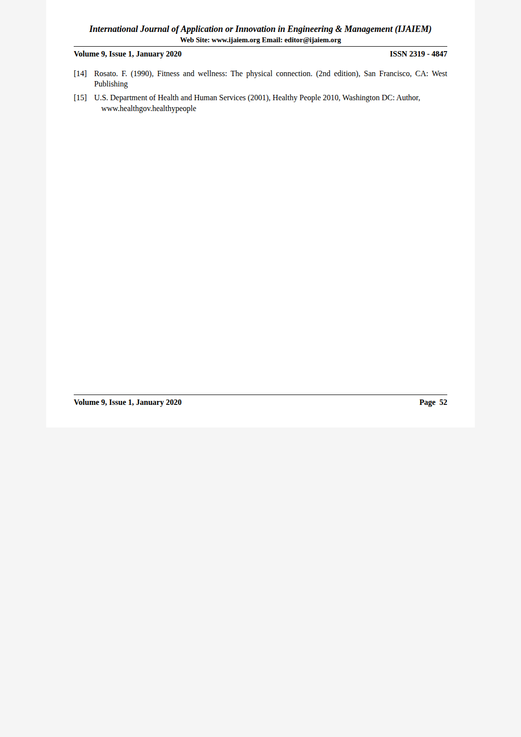International Journal of Application or Innovation in Engineering & Management (IJAIEM) Web Site: www.ijaiem.org Email: editor@ijaiem.org
Volume 9, Issue 1, January 2020 ISSN 2319 - 4847
[14] Rosato. F. (1990), Fitness and wellness: The physical connection. (2nd edition), San Francisco, CA: West Publishing
[15] U.S. Department of Health and Human Services (2001), Healthy People 2010, Washington DC: Author, www.healthgov.healthypeople
Volume 9, Issue 1, January 2020 Page 52